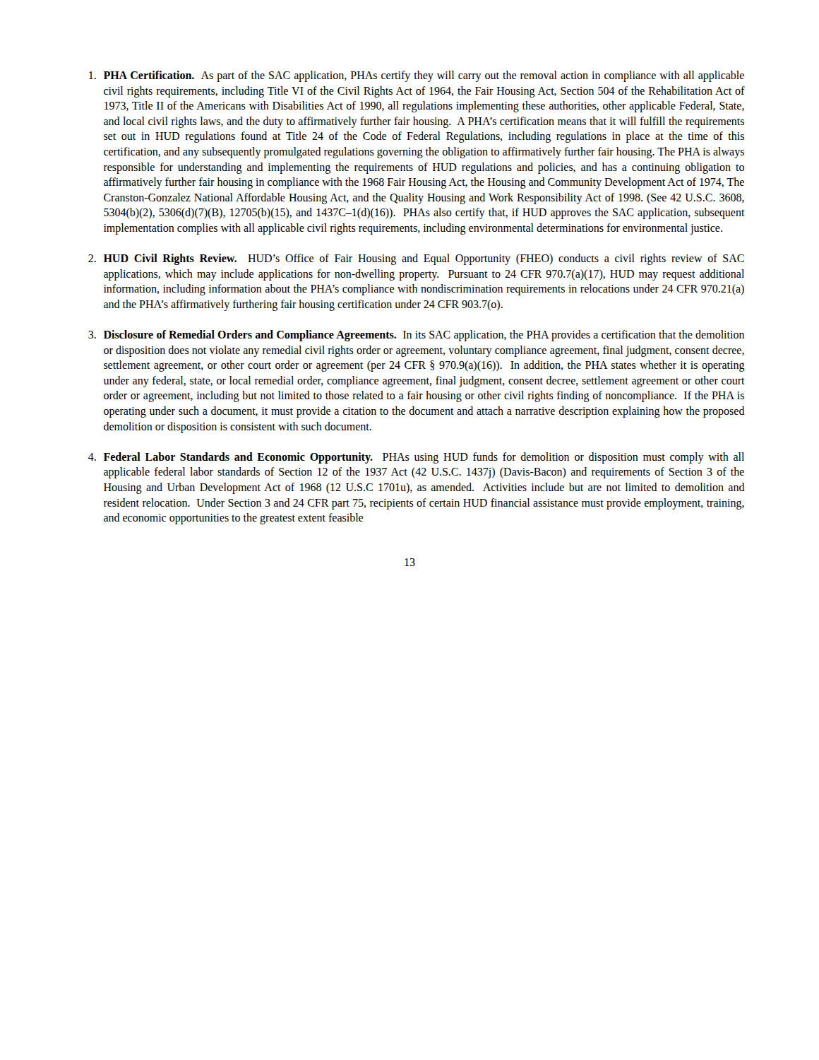PHA Certification. As part of the SAC application, PHAs certify they will carry out the removal action in compliance with all applicable civil rights requirements, including Title VI of the Civil Rights Act of 1964, the Fair Housing Act, Section 504 of the Rehabilitation Act of 1973, Title II of the Americans with Disabilities Act of 1990, all regulations implementing these authorities, other applicable Federal, State, and local civil rights laws, and the duty to affirmatively further fair housing. A PHA’s certification means that it will fulfill the requirements set out in HUD regulations found at Title 24 of the Code of Federal Regulations, including regulations in place at the time of this certification, and any subsequently promulgated regulations governing the obligation to affirmatively further fair housing. The PHA is always responsible for understanding and implementing the requirements of HUD regulations and policies, and has a continuing obligation to affirmatively further fair housing in compliance with the 1968 Fair Housing Act, the Housing and Community Development Act of 1974, The Cranston-Gonzalez National Affordable Housing Act, and the Quality Housing and Work Responsibility Act of 1998. (See 42 U.S.C. 3608, 5304(b)(2), 5306(d)(7)(B), 12705(b)(15), and 1437C–1(d)(16)). PHAs also certify that, if HUD approves the SAC application, subsequent implementation complies with all applicable civil rights requirements, including environmental determinations for environmental justice.
HUD Civil Rights Review. HUD’s Office of Fair Housing and Equal Opportunity (FHEO) conducts a civil rights review of SAC applications, which may include applications for non-dwelling property. Pursuant to 24 CFR 970.7(a)(17), HUD may request additional information, including information about the PHA’s compliance with nondiscrimination requirements in relocations under 24 CFR 970.21(a) and the PHA’s affirmatively furthering fair housing certification under 24 CFR 903.7(o).
Disclosure of Remedial Orders and Compliance Agreements. In its SAC application, the PHA provides a certification that the demolition or disposition does not violate any remedial civil rights order or agreement, voluntary compliance agreement, final judgment, consent decree, settlement agreement, or other court order or agreement (per 24 CFR § 970.9(a)(16)). In addition, the PHA states whether it is operating under any federal, state, or local remedial order, compliance agreement, final judgment, consent decree, settlement agreement or other court order or agreement, including but not limited to those related to a fair housing or other civil rights finding of noncompliance. If the PHA is operating under such a document, it must provide a citation to the document and attach a narrative description explaining how the proposed demolition or disposition is consistent with such document.
Federal Labor Standards and Economic Opportunity. PHAs using HUD funds for demolition or disposition must comply with all applicable federal labor standards of Section 12 of the 1937 Act (42 U.S.C. 1437j) (Davis-Bacon) and requirements of Section 3 of the Housing and Urban Development Act of 1968 (12 U.S.C 1701u), as amended. Activities include but are not limited to demolition and resident relocation. Under Section 3 and 24 CFR part 75, recipients of certain HUD financial assistance must provide employment, training, and economic opportunities to the greatest extent feasible
13